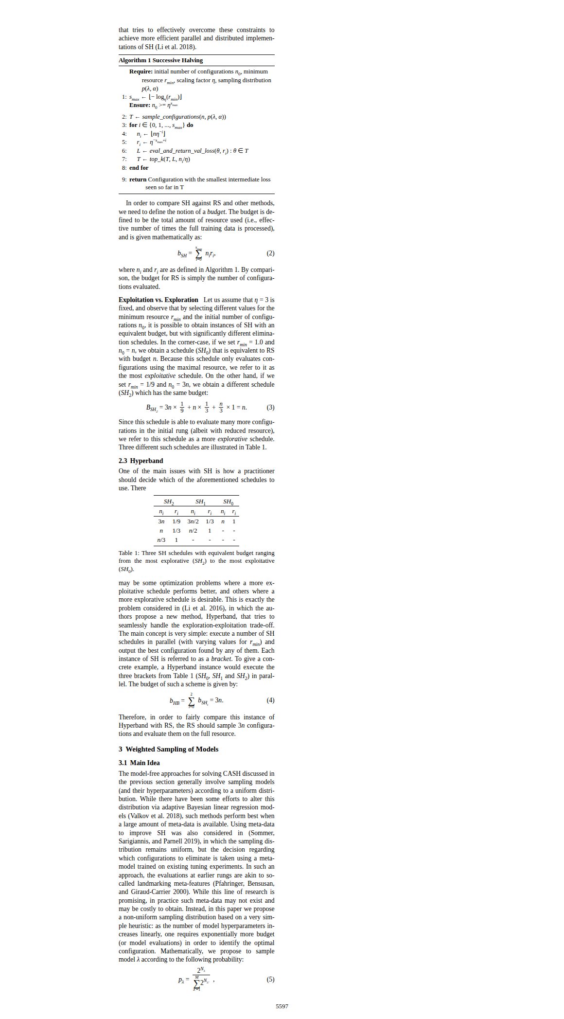that tries to effectively overcome these constraints to achieve more efficient parallel and distributed implementations of SH (Li et al. 2018).
Algorithm 1 Successive Halving
Require: initial number of configurations n0, minimum
resource rmin, scaling factor η, sampling distribution
p(λ, α)
1: smax ← ⌊− logη(rmin)⌋
Ensure: n0 >= ηsmax
2: T ← sample_configurations(n, p(λ, α))
3: for i ∈ {0, 1, ..., smax} do
4: ni ← ⌊nη−i⌋
5: ri ← η−smax+i
6: L ← eval_and_return_val_loss(θ, ri) : θ ∈ T
7: T ← top_k(T, L, ni/η)
8: end for
9: return Configuration with the smallest intermediate loss seen so far in T
In order to compare SH against RS and other methods, we need to define the notion of a budget. The budget is defined to be the total amount of resource used (i.e., effective number of times the full training data is processed), and is given mathematically as:
bSH = smax∑i=0 niri, (2)
where ni and ri are as defined in Algorithm 1. By comparison, the budget for RS is simply the number of configurations evaluated.
Exploitation vs. Exploration Let us assume that η = 3 is fixed, and observe that by selecting different values for the minimum resource rmin and the initial number of configurations n0, it is possible to obtain instances of SH with an equivalent budget, but with significantly different elimination schedules. In the corner-case, if we set rmin = 1.0 and n0 = n, we obtain a schedule (SH0) that is equivalent to RS with budget n. Because this schedule only evaluates configurations using the maximal resource, we refer to it as the most exploitative schedule. On the other hand, if we set rmin = 1/9 and n0 = 3n, we obtain a different schedule (SH2) which has the same budget:
BSH2 = 3n × 19 + n × 13 + n 3 × 1 = n. (3)
Since this schedule is able to evaluate many more configurations in the initial rung (albeit with reduced resource), we refer to this schedule as a more explorative schedule. Three different such schedules are illustrated in Table 1.
2.3 Hyperband
One of the main issues with SH is how a practitioner should decide which of the aforementioned schedules to use. There
| SH 2 | SH 1 | SH 0 |
| n i | r i | n i | r i | n i | r i |
| 3 n | 1/9 | 3 n /2 | 1/3 | n | 1 |
| n | 1/3 | n /2 | 1 | - | - |
| n /3 | 1 | - | - | - | - |
Table 1: Three SH schedules with equivalent budget ranging from the most explorative (SH2) to the most exploitative (SH0).
may be some optimization problems where a more exploitative schedule performs better, and others where a more explorative schedule is desirable. This is exactly the problem considered in (Li et al. 2016), in which the authors propose a new method, Hyperband, that tries to seamlessly handle the exploration-exploitation trade-off. The main concept is very simple: execute a number of SH schedules in parallel (with varying values for rmin) and output the best configuration found by any of them. Each instance of SH is referred to as a bracket. To give a concrete example, a Hyperband instance would execute the three brackets from Table 1 (SH0, SH1 and SH2) in parallel. The budget of such a scheme is given by:
bHB = 2∑i=0 bSHi = 3n. (4)
Therefore, in order to fairly compare this instance of Hyperband with RS, the RS should sample 3n configurations and evaluate them on the full resource.
3 Weighted Sampling of Models
3.1 Main Idea
The model-free approaches for solving CASH discussed in the previous section generally involve sampling models (and their hyperparameters) according to a uniform distribution. While there have been some efforts to alter this distribution via adaptive Bayesian linear regression models (Valkov et al. 2018), such methods perform best when a large amount of meta-data is available. Using meta-data to improve SH was also considered in (Sommer, Sarigiannis, and Parnell 2019), in which the sampling distribution remains uniform, but the decision regarding which configurations to eliminate is taken using a meta-model trained on existing tuning experiments. In such an approach, the evaluations at earlier rungs are akin to so-called landmarking meta-features (Pfahringer, Bensusan, and Giraud-Carrier 2000). While this line of research is promising, in practice such meta-data may not exist and may be costly to obtain. Instead, in this paper we propose a non-uniform sampling distribution based on a very simple heuristic: as the number of model hyperparameters increases linearly, one requires exponentially more budget (or model evaluations) in order to identify the optimal configuration. Mathematically, we propose to sample model λ according to the following probability:
pλ = 2Nλ M∑λ′=12Nλ′ , (5)
5597